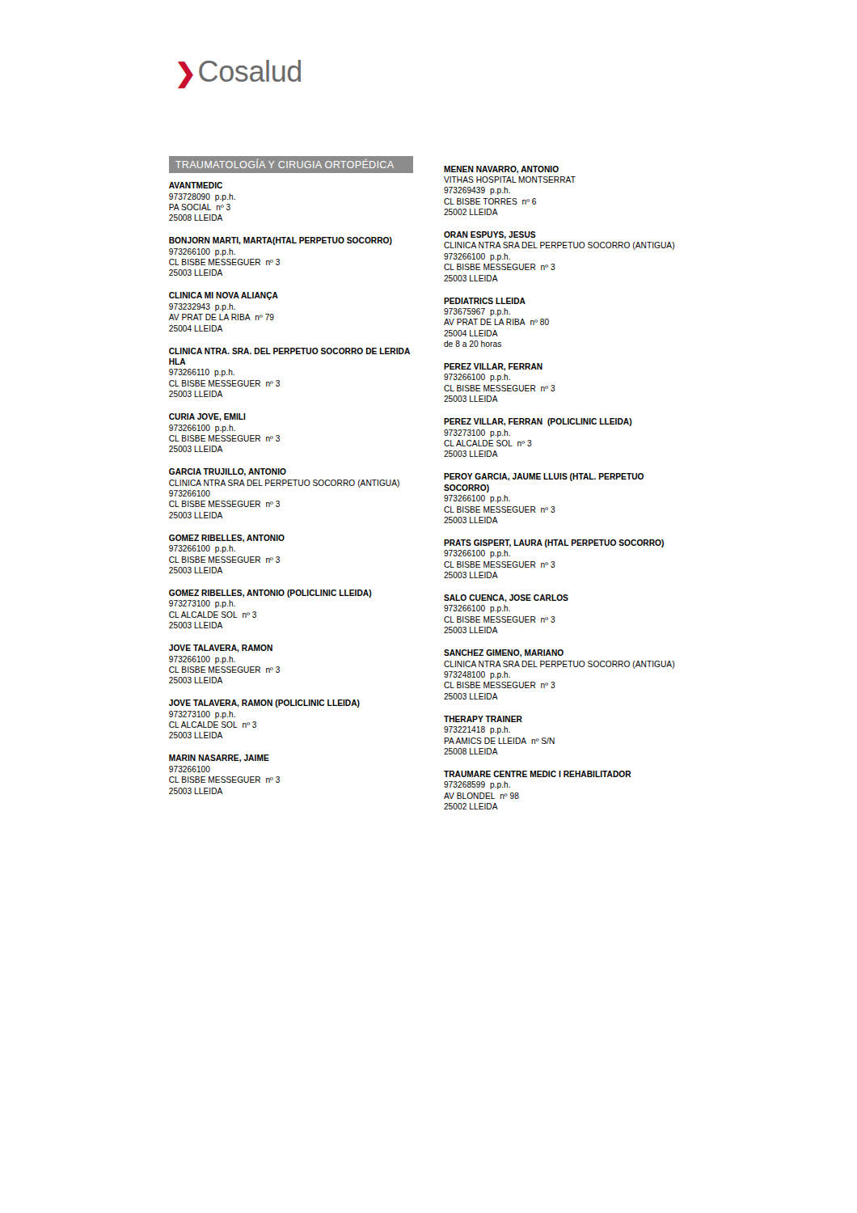❯Cosalud
TRAUMATOLOGÍA Y CIRUGIA ORTOPÉDICA
AVANTMEDIC
973728090 p.p.h.
PA SOCIAL nº 3
25008 LLEIDA
BONJORN MARTI, MARTA(HTAL PERPETUO SOCORRO)
973266100 p.p.h.
CL BISBE MESSEGUER nº 3
25003 LLEIDA
CLINICA MI NOVA ALIANÇA
973232943 p.p.h.
AV PRAT DE LA RIBA nº 79
25004 LLEIDA
CLINICA NTRA. SRA. DEL PERPETUO SOCORRO DE LERIDA HLA
973266110 p.p.h.
CL BISBE MESSEGUER nº 3
25003 LLEIDA
CURIA JOVE, EMILI
973266100 p.p.h.
CL BISBE MESSEGUER nº 3
25003 LLEIDA
GARCIA TRUJILLO, ANTONIO
CLINICA NTRA SRA DEL PERPETUO SOCORRO (ANTIGUA)
973266100
CL BISBE MESSEGUER nº 3
25003 LLEIDA
GOMEZ RIBELLES, ANTONIO
973266100 p.p.h.
CL BISBE MESSEGUER nº 3
25003 LLEIDA
GOMEZ RIBELLES, ANTONIO (POLICLINIC LLEIDA)
973273100 p.p.h.
CL ALCALDE SOL nº 3
25003 LLEIDA
JOVE TALAVERA, RAMON
973266100 p.p.h.
CL BISBE MESSEGUER nº 3
25003 LLEIDA
JOVE TALAVERA, RAMON (POLICLINIC LLEIDA)
973273100 p.p.h.
CL ALCALDE SOL nº 3
25003 LLEIDA
MARIN NASARRE, JAIME
973266100
CL BISBE MESSEGUER nº 3
25003 LLEIDA
MENEN NAVARRO, ANTONIO
VITHAS HOSPITAL MONTSERRAT
973269439 p.p.h.
CL BISBE TORRES nº 6
25002 LLEIDA
ORAN ESPUYS, JESUS
CLINICA NTRA SRA DEL PERPETUO SOCORRO (ANTIGUA)
973266100 p.p.h.
CL BISBE MESSEGUER nº 3
25003 LLEIDA
PEDIATRICS LLEIDA
973675967 p.p.h.
AV PRAT DE LA RIBA nº 80
25004 LLEIDA
de 8 a 20 horas
PEREZ VILLAR, FERRAN
973266100 p.p.h.
CL BISBE MESSEGUER nº 3
25003 LLEIDA
PEREZ VILLAR, FERRAN (POLICLINIC LLEIDA)
973273100 p.p.h.
CL ALCALDE SOL nº 3
25003 LLEIDA
PEROY GARCIA, JAUME LLUIS (HTAL. PERPETUO SOCORRO)
973266100 p.p.h.
CL BISBE MESSEGUER nº 3
25003 LLEIDA
PRATS GISPERT, LAURA (HTAL PERPETUO SOCORRO)
973266100 p.p.h.
CL BISBE MESSEGUER nº 3
25003 LLEIDA
SALO CUENCA, JOSE CARLOS
973266100 p.p.h.
CL BISBE MESSEGUER nº 3
25003 LLEIDA
SANCHEZ GIMENO, MARIANO
CLINICA NTRA SRA DEL PERPETUO SOCORRO (ANTIGUA)
973248100 p.p.h.
CL BISBE MESSEGUER nº 3
25003 LLEIDA
THERAPY TRAINER
973221418 p.p.h.
PA AMICS DE LLEIDA nº S/N
25008 LLEIDA
TRAUMARE CENTRE MEDIC I REHABILITADOR
973268599 p.p.h.
AV BLONDEL nº 98
25002 LLEIDA